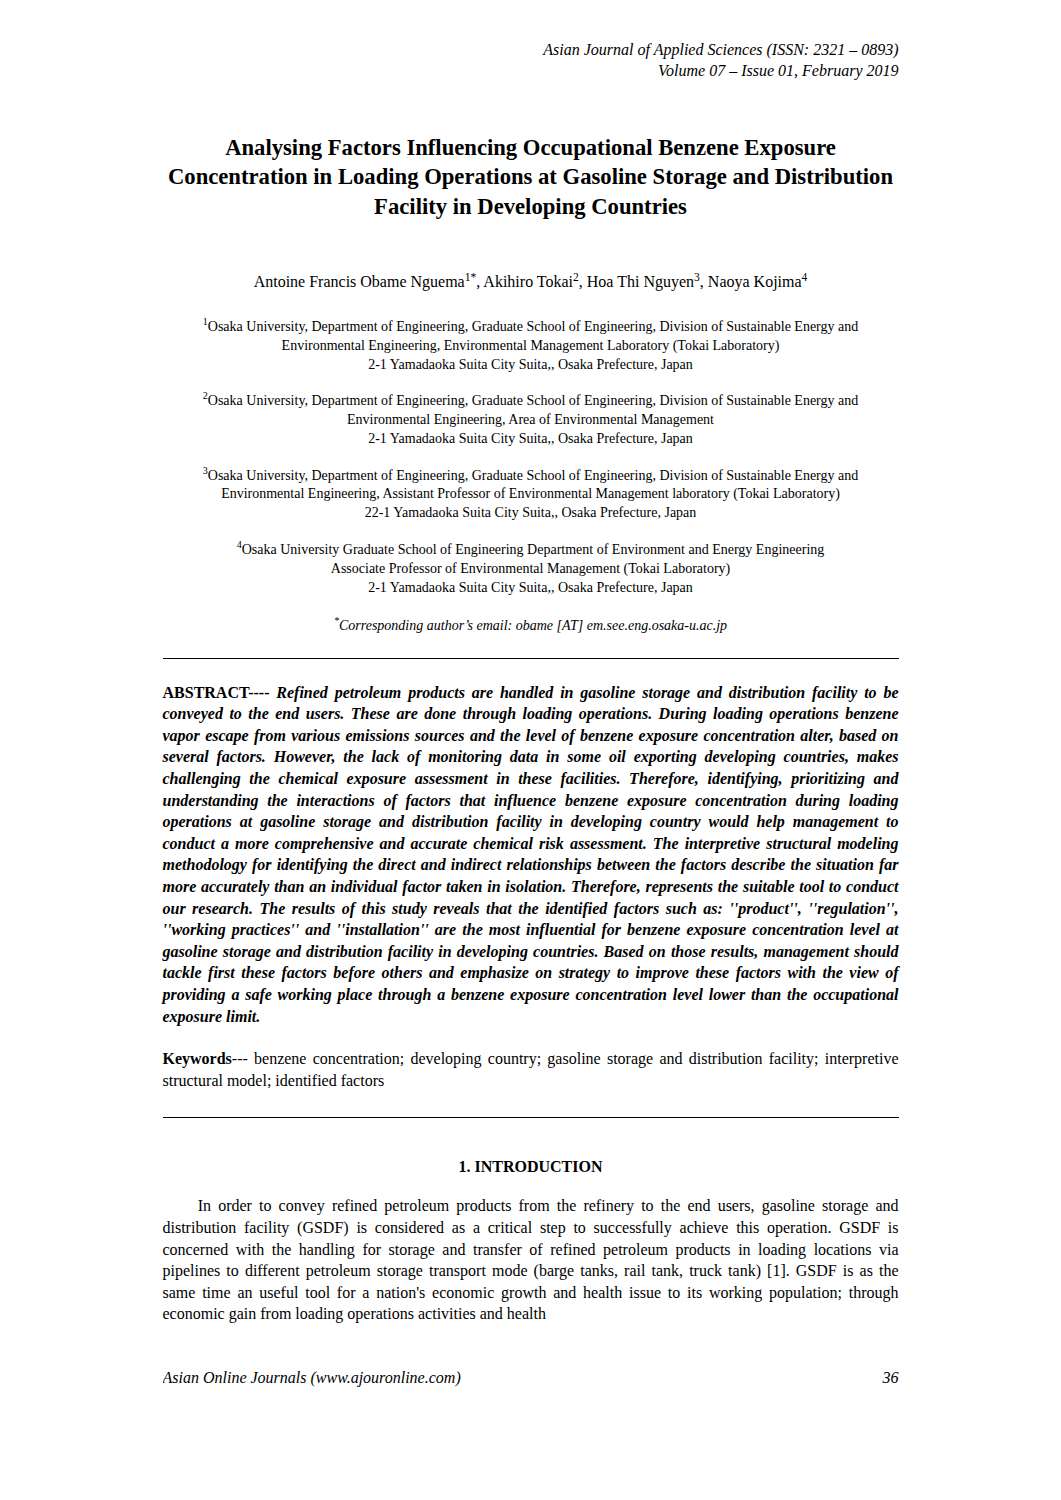Asian Journal of Applied Sciences (ISSN: 2321 – 0893)
Volume 07 – Issue 01, February 2019
Analysing Factors Influencing Occupational Benzene Exposure Concentration in Loading Operations at Gasoline Storage and Distribution Facility in Developing Countries
Antoine Francis Obame Nguema1*, Akihiro Tokai2, Hoa Thi Nguyen3, Naoya Kojima4
1Osaka University, Department of Engineering, Graduate School of Engineering, Division of Sustainable Energy and Environmental Engineering, Environmental Management Laboratory (Tokai Laboratory)
2-1 Yamadaoka Suita City Suita,, Osaka Prefecture, Japan
2Osaka University, Department of Engineering, Graduate School of Engineering, Division of Sustainable Energy and Environmental Engineering, Area of Environmental Management
2-1 Yamadaoka Suita City Suita,, Osaka Prefecture, Japan
3Osaka University, Department of Engineering, Graduate School of Engineering, Division of Sustainable Energy and Environmental Engineering, Assistant Professor of Environmental Management laboratory (Tokai Laboratory)
22-1 Yamadaoka Suita City Suita,, Osaka Prefecture, Japan
4Osaka University Graduate School of Engineering Department of Environment and Energy Engineering
Associate Professor of Environmental Management (Tokai Laboratory)
2-1 Yamadaoka Suita City Suita,, Osaka Prefecture, Japan
*Corresponding author’s email: obame [AT] em.see.eng.osaka-u.ac.jp
ABSTRACT---- Refined petroleum products are handled in gasoline storage and distribution facility to be conveyed to the end users. These are done through loading operations. During loading operations benzene vapor escape from various emissions sources and the level of benzene exposure concentration alter, based on several factors. However, the lack of monitoring data in some oil exporting developing countries, makes challenging the chemical exposure assessment in these facilities. Therefore, identifying, prioritizing and understanding the interactions of factors that influence benzene exposure concentration during loading operations at gasoline storage and distribution facility in developing country would help management to conduct a more comprehensive and accurate chemical risk assessment. The interpretive structural modeling methodology for identifying the direct and indirect relationships between the factors describe the situation far more accurately than an individual factor taken in isolation. Therefore, represents the suitable tool to conduct our research. The results of this study reveals that the identified factors such as: ''product'', ''regulation'', ''working practices'' and ''installation'' are the most influential for benzene exposure concentration level at gasoline storage and distribution facility in developing countries. Based on those results, management should tackle first these factors before others and emphasize on strategy to improve these factors with the view of providing a safe working place through a benzene exposure concentration level lower than the occupational exposure limit.
Keywords--- benzene concentration; developing country; gasoline storage and distribution facility; interpretive structural model; identified factors
1. INTRODUCTION
In order to convey refined petroleum products from the refinery to the end users, gasoline storage and distribution facility (GSDF) is considered as a critical step to successfully achieve this operation. GSDF is concerned with the handling for storage and transfer of refined petroleum products in loading locations via pipelines to different petroleum storage transport mode (barge tanks, rail tank, truck tank) [1]. GSDF is as the same time an useful tool for a nation's economic growth and health issue to its working population; through economic gain from loading operations activities and health
Asian Online Journals (www.ajouronline.com) 36